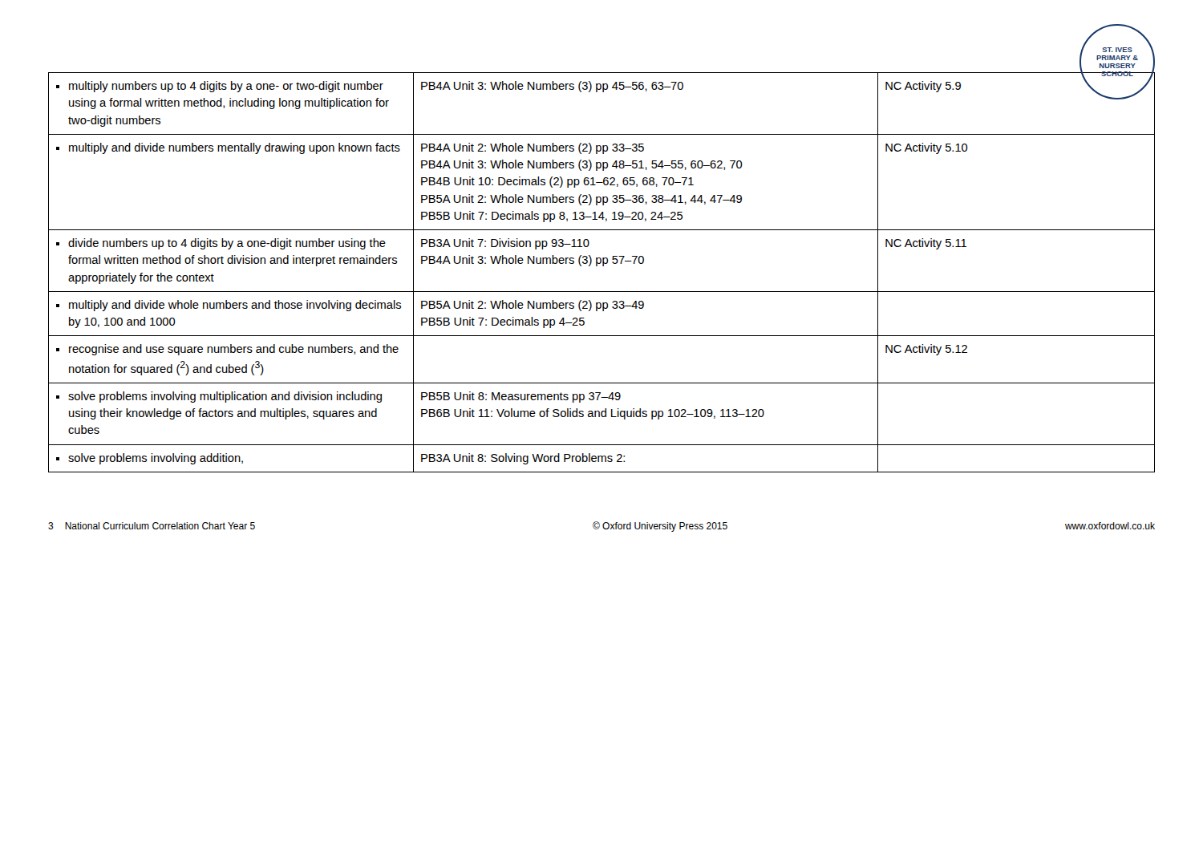ST. IVES
PRIMARY &
NURSERY
SCHOOL
| multiply numbers up to 4 digits by a one- or two-digit number using a formal written method, including long multiplication for two-digit numbers | PB4A Unit 3: Whole Numbers (3) pp 45–56, 63–70 | NC Activity 5.9 |
| multiply and divide numbers mentally drawing upon known facts | PB4A Unit 2: Whole Numbers (2) pp 33–35 PB4A Unit 3: Whole Numbers (3) pp 48–51, 54–55, 60–62, 70 PB4B Unit 10: Decimals (2) pp 61–62, 65, 68, 70–71 PB5A Unit 2: Whole Numbers (2) pp 35–36, 38–41, 44, 47–49 PB5B Unit 7: Decimals pp 8, 13–14, 19–20, 24–25 | NC Activity 5.10 |
| divide numbers up to 4 digits by a one-digit number using the formal written method of short division and interpret remainders appropriately for the context | PB3A Unit 7: Division pp 93–110 PB4A Unit 3: Whole Numbers (3) pp 57–70 | NC Activity 5.11 |
| multiply and divide whole numbers and those involving decimals by 10, 100 and 1000 | PB5A Unit 2: Whole Numbers (2) pp 33–49 PB5B Unit 7: Decimals pp 4–25 | |
| recognise and use square numbers and cube numbers, and the notation for squared ( 2 ) and cubed ( 3 ) | | NC Activity 5.12 |
| solve problems involving multiplication and division including using their knowledge of factors and multiples, squares and cubes | PB5B Unit 8: Measurements pp 37–49 PB6B Unit 11: Volume of Solids and Liquids pp 102–109, 113–120 | |
| solve problems involving addition, | PB3A Unit 8: Solving Word Problems 2: | |
3 National Curriculum Correlation Chart Year 5
© Oxford University Press 2015
www.oxfordowl.co.uk